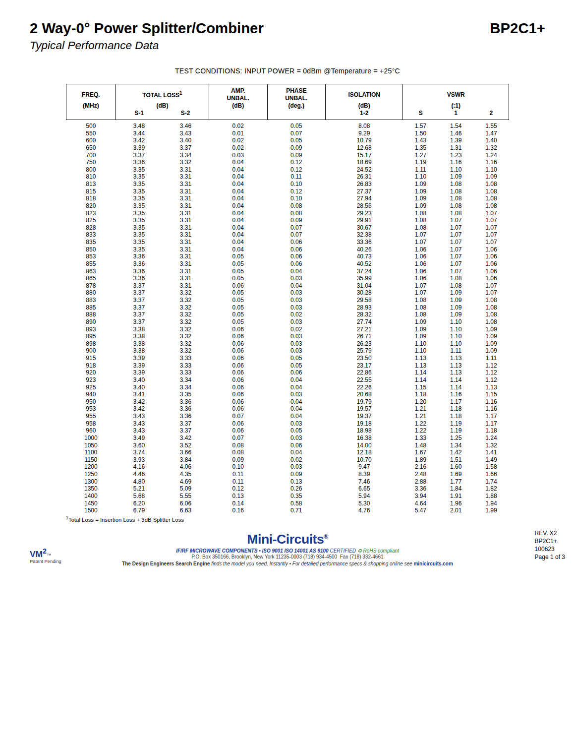2 Way-0° Power Splitter/Combiner BP2C1+
Typical Performance Data
TEST CONDITIONS: INPUT POWER = 0dBm @Temperature = +25°C
| FREQ. | TOTAL LOSS 1 | AMP. UNBAL. | PHASE UNBAL. | ISOLATION | VSWR |
| --- | --- | --- | --- | --- | --- |
| (MHz) | (dB) | (dB) | (deg.) | (dB) | (:1) |
| | S-1 | S-2 | | | 1-2 | S | 1 | 2 |
| 500 | 3.48 | 3.46 | 0.02 | 0.05 | 8.08 | 1.57 | 1.54 | 1.55 |
| 550 | 3.44 | 3.43 | 0.01 | 0.07 | 9.29 | 1.50 | 1.46 | 1.47 |
| 600 | 3.42 | 3.40 | 0.02 | 0.05 | 10.79 | 1.43 | 1.39 | 1.40 |
| 650 | 3.39 | 3.37 | 0.02 | 0.09 | 12.68 | 1.35 | 1.31 | 1.32 |
| 700 | 3.37 | 3.34 | 0.03 | 0.09 | 15.17 | 1.27 | 1.23 | 1.24 |
| 750 | 3.36 | 3.32 | 0.04 | 0.12 | 18.69 | 1.19 | 1.16 | 1.16 |
| 800 | 3.35 | 3.31 | 0.04 | 0.12 | 24.52 | 1.11 | 1.10 | 1.10 |
| 810 | 3.35 | 3.31 | 0.04 | 0.11 | 26.31 | 1.10 | 1.09 | 1.09 |
| 813 | 3.35 | 3.31 | 0.04 | 0.10 | 26.83 | 1.09 | 1.08 | 1.08 |
| 815 | 3.35 | 3.31 | 0.04 | 0.12 | 27.37 | 1.09 | 1.08 | 1.08 |
| 818 | 3.35 | 3.31 | 0.04 | 0.10 | 27.94 | 1.09 | 1.08 | 1.08 |
| 820 | 3.35 | 3.31 | 0.04 | 0.08 | 28.56 | 1.09 | 1.08 | 1.08 |
| 823 | 3.35 | 3.31 | 0.04 | 0.08 | 29.23 | 1.08 | 1.08 | 1.07 |
| 825 | 3.35 | 3.31 | 0.04 | 0.09 | 29.91 | 1.08 | 1.07 | 1.07 |
| 828 | 3.35 | 3.31 | 0.04 | 0.07 | 30.67 | 1.08 | 1.07 | 1.07 |
| 833 | 3.35 | 3.31 | 0.04 | 0.07 | 32.38 | 1.07 | 1.07 | 1.07 |
| 835 | 3.35 | 3.31 | 0.04 | 0.06 | 33.36 | 1.07 | 1.07 | 1.07 |
| 850 | 3.35 | 3.31 | 0.04 | 0.06 | 40.26 | 1.06 | 1.07 | 1.06 |
| 853 | 3.36 | 3.31 | 0.05 | 0.06 | 40.73 | 1.06 | 1.07 | 1.06 |
| 855 | 3.36 | 3.31 | 0.05 | 0.06 | 40.52 | 1.06 | 1.07 | 1.06 |
| 863 | 3.36 | 3.31 | 0.05 | 0.04 | 37.24 | 1.06 | 1.07 | 1.06 |
| 865 | 3.36 | 3.31 | 0.05 | 0.03 | 35.99 | 1.06 | 1.08 | 1.06 |
| 878 | 3.37 | 3.31 | 0.06 | 0.04 | 31.04 | 1.07 | 1.08 | 1.07 |
| 880 | 3.37 | 3.32 | 0.05 | 0.03 | 30.28 | 1.07 | 1.09 | 1.07 |
| 883 | 3.37 | 3.32 | 0.05 | 0.03 | 29.58 | 1.08 | 1.09 | 1.08 |
| 885 | 3.37 | 3.32 | 0.05 | 0.03 | 28.93 | 1.08 | 1.09 | 1.08 |
| 888 | 3.37 | 3.32 | 0.05 | 0.02 | 28.32 | 1.08 | 1.09 | 1.08 |
| 890 | 3.37 | 3.32 | 0.05 | 0.03 | 27.74 | 1.09 | 1.10 | 1.08 |
| 893 | 3.38 | 3.32 | 0.06 | 0.02 | 27.21 | 1.09 | 1.10 | 1.09 |
| 895 | 3.38 | 3.32 | 0.06 | 0.03 | 26.71 | 1.09 | 1.10 | 1.09 |
| 898 | 3.38 | 3.32 | 0.06 | 0.03 | 26.23 | 1.10 | 1.10 | 1.09 |
| 900 | 3.38 | 3.32 | 0.06 | 0.03 | 25.79 | 1.10 | 1.11 | 1.09 |
| 915 | 3.39 | 3.33 | 0.06 | 0.05 | 23.50 | 1.13 | 1.13 | 1.11 |
| 918 | 3.39 | 3.33 | 0.06 | 0.05 | 23.17 | 1.13 | 1.13 | 1.12 |
| 920 | 3.39 | 3.33 | 0.06 | 0.06 | 22.86 | 1.14 | 1.13 | 1.12 |
| 923 | 3.40 | 3.34 | 0.06 | 0.04 | 22.55 | 1.14 | 1.14 | 1.12 |
| 925 | 3.40 | 3.34 | 0.06 | 0.04 | 22.26 | 1.15 | 1.14 | 1.13 |
| 940 | 3.41 | 3.35 | 0.06 | 0.03 | 20.68 | 1.18 | 1.16 | 1.15 |
| 950 | 3.42 | 3.36 | 0.06 | 0.04 | 19.79 | 1.20 | 1.17 | 1.16 |
| 953 | 3.42 | 3.36 | 0.06 | 0.04 | 19.57 | 1.21 | 1.18 | 1.16 |
| 955 | 3.43 | 3.36 | 0.07 | 0.04 | 19.37 | 1.21 | 1.18 | 1.17 |
| 958 | 3.43 | 3.37 | 0.06 | 0.03 | 19.18 | 1.22 | 1.19 | 1.17 |
| 960 | 3.43 | 3.37 | 0.06 | 0.05 | 18.98 | 1.22 | 1.19 | 1.18 |
| 1000 | 3.49 | 3.42 | 0.07 | 0.03 | 16.38 | 1.33 | 1.25 | 1.24 |
| 1050 | 3.60 | 3.52 | 0.08 | 0.06 | 14.00 | 1.48 | 1.34 | 1.32 |
| 1100 | 3.74 | 3.66 | 0.08 | 0.04 | 12.18 | 1.67 | 1.42 | 1.41 |
| 1150 | 3.93 | 3.84 | 0.09 | 0.02 | 10.70 | 1.89 | 1.51 | 1.49 |
| 1200 | 4.16 | 4.06 | 0.10 | 0.03 | 9.47 | 2.16 | 1.60 | 1.58 |
| 1250 | 4.46 | 4.35 | 0.11 | 0.09 | 8.39 | 2.48 | 1.69 | 1.66 |
| 1300 | 4.80 | 4.69 | 0.11 | 0.13 | 7.46 | 2.88 | 1.77 | 1.74 |
| 1350 | 5.21 | 5.09 | 0.12 | 0.26 | 6.65 | 3.36 | 1.84 | 1.82 |
| 1400 | 5.68 | 5.55 | 0.13 | 0.35 | 5.94 | 3.94 | 1.91 | 1.88 |
| 1450 | 6.20 | 6.06 | 0.14 | 0.58 | 5.30 | 4.64 | 1.96 | 1.94 |
| 1500 | 6.79 | 6.63 | 0.16 | 0.71 | 4.76 | 5.47 | 2.01 | 1.99 |
1Total Loss = Insertion Loss + 3dB Splitter Loss
VM2™
Patent Pending
Mini-Circuits®
IF/RF MICROWAVE COMPONENTS • ISO 9001 ISO 14001 AS 9100 CERTIFIED ♻ RoHS compliant
P.O. Box 350166, Brooklyn, New York 11235-0003 (718) 934-4500 Fax (718) 332-4661
The Design Engineers Search Engine finds the model you need, Instantly • For detailed performance specs & shopping online see minicircuits.com
REV. X2
BP2C1+
100623
Page 1 of 3